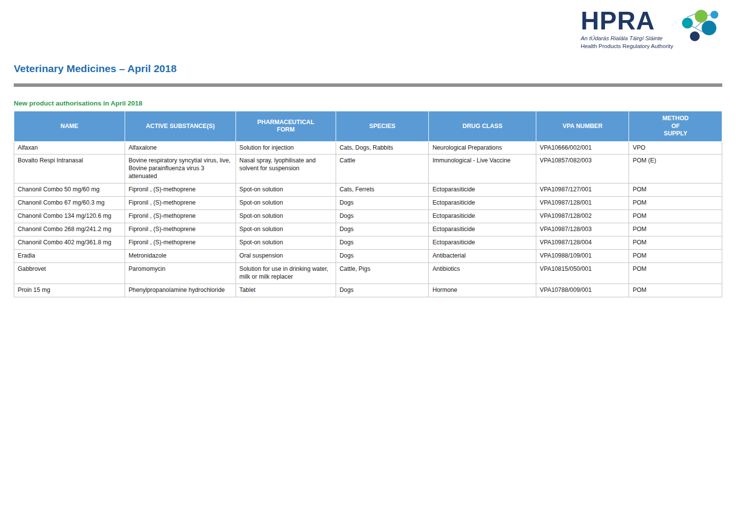HPRA
An tÚdarás Rialála Táirgí Sláinte
Health Products Regulatory Authority
Veterinary Medicines – April 2018
New product authorisations in April 2018
| NAME | ACTIVE SUBSTANCE(S) | PHARMACEUTICAL FORM | SPECIES | DRUG CLASS | VPA NUMBER | METHOD OF SUPPLY |
| --- | --- | --- | --- | --- | --- | --- |
| Alfaxan | Alfaxalone | Solution for injection | Cats, Dogs, Rabbits | Neurological Preparations | VPA10666/002/001 | VPO |
| Bovalto Respi Intranasal | Bovine respiratory syncytial virus, live, Bovine parainfluenza virus 3 attenuated | Nasal spray, lyophilisate and solvent for suspension | Cattle | Immunological - Live Vaccine | VPA10857/082/003 | POM (E) |
| Chanonil Combo 50 mg/60 mg | Fipronil , (S)-methoprene | Spot-on solution | Cats, Ferrets | Ectoparasiticide | VPA10987/127/001 | POM |
| Chanonil Combo 67 mg/60.3 mg | Fipronil , (S)-methoprene | Spot-on solution | Dogs | Ectoparasiticide | VPA10987/128/001 | POM |
| Chanonil Combo 134 mg/120.6 mg | Fipronil , (S)-methoprene | Spot-on solution | Dogs | Ectoparasiticide | VPA10987/128/002 | POM |
| Chanonil Combo 268 mg/241.2 mg | Fipronil , (S)-methoprene | Spot-on solution | Dogs | Ectoparasiticide | VPA10987/128/003 | POM |
| Chanonil Combo 402 mg/361.8 mg | Fipronil , (S)-methoprene | Spot-on solution | Dogs | Ectoparasiticide | VPA10987/128/004 | POM |
| Eradia | Metronidazole | Oral suspension | Dogs | Antibacterial | VPA10988/109/001 | POM |
| Gabbrovet | Paromomycin | Solution for use in drinking water, milk or milk replacer | Cattle, Pigs | Antibiotics | VPA10815/050/001 | POM |
| Proin 15 mg | Phenylpropanolamine hydrochloride | Tablet | Dogs | Hormone | VPA10788/009/001 | POM |